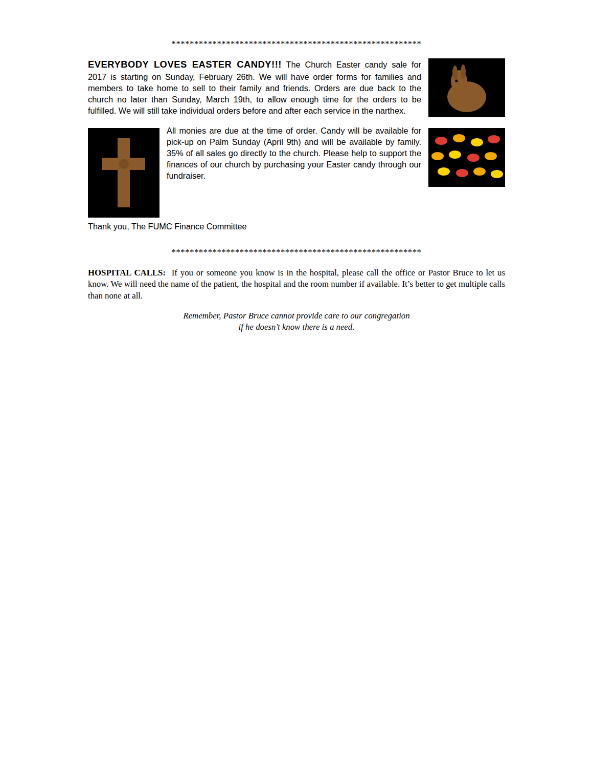*******************************************************
EVERYBODY LOVES EASTER CANDY!!!
The Church Easter candy sale for 2017 is starting on Sunday, February 26th. We will have order forms for families and members to take home to sell to their family and friends. Orders are due back to the church no later than Sunday, March 19th, to allow enough time for the orders to be fulfilled. We will still take individual orders before and after each service in the narthex.
All monies are due at the time of order. Candy will be available for pick-up on Palm Sunday (April 9th) and will be available by family. 35% of all sales go directly to the church. Please help to support the finances of our church by purchasing your Easter candy through our fundraiser.
Thank you, The FUMC Finance Committee
*******************************************************
HOSPITAL CALLS:
If you or someone you know is in the hospital, please call the office or Pastor Bruce to let us know. We will need the name of the patient, the hospital and the room number if available. It’s better to get multiple calls than none at all.
Remember, Pastor Bruce cannot provide care to our congregation
if he doesn’t know there is a need.